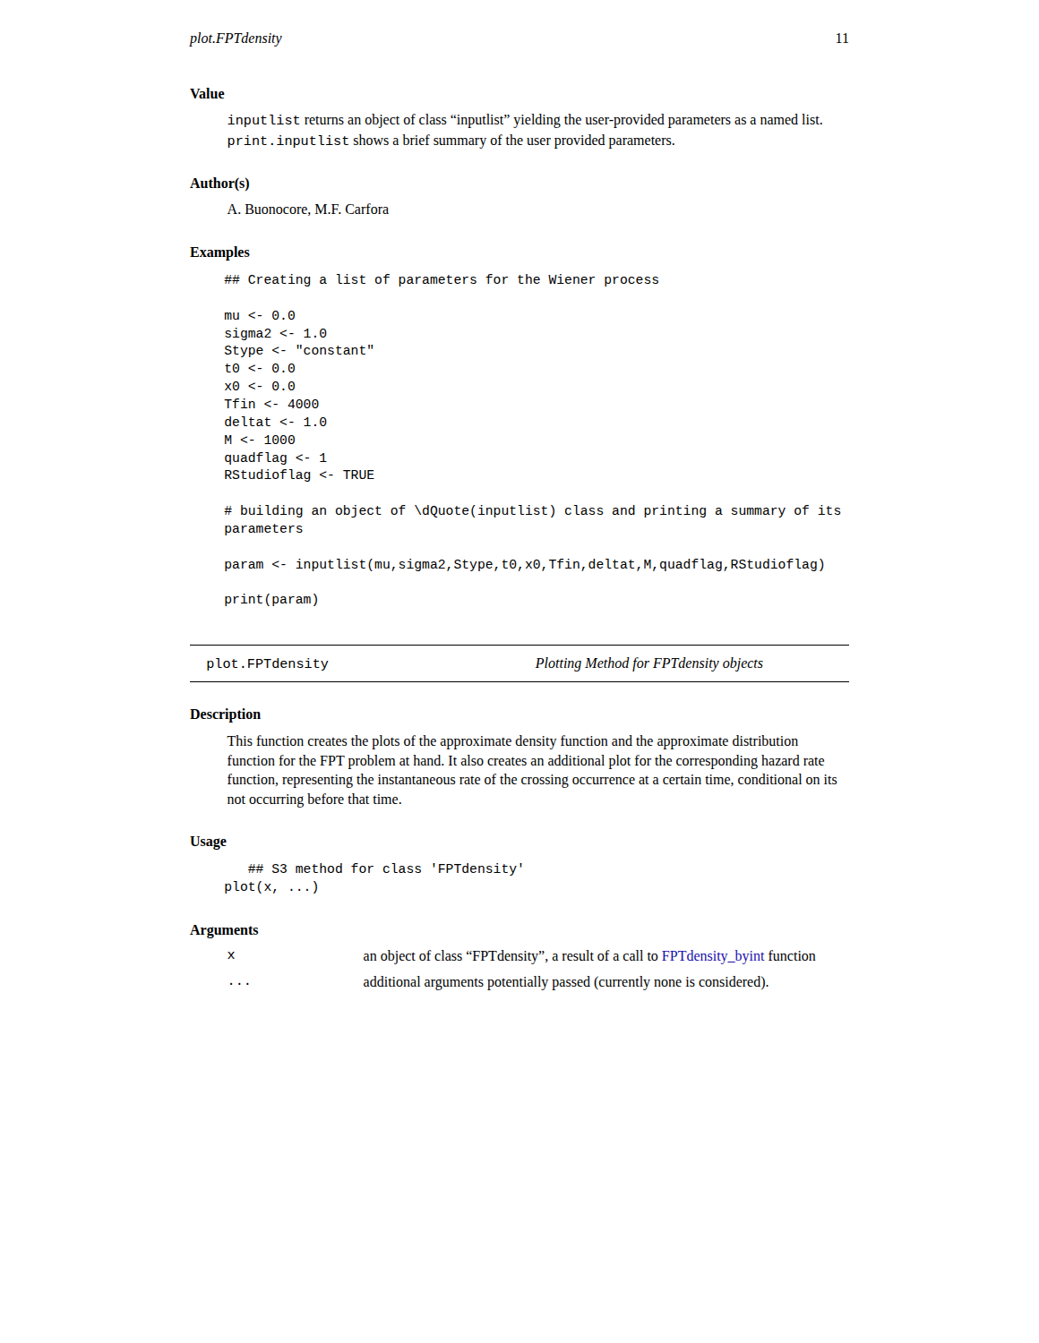plot.FPTdensity 11
Value
inputlist returns an object of class “inputlist” yielding the user-provided parameters as a named list. print.inputlist shows a brief summary of the user provided parameters.
Author(s)
A. Buonocore, M.F. Carfora
Examples
## Creating a list of parameters for the Wiener process

mu <- 0.0
sigma2 <- 1.0
Stype <- "constant"
t0 <- 0.0
x0 <- 0.0
Tfin <- 4000
deltat <- 1.0
M <- 1000
quadflag <- 1
RStudioflag <- TRUE

# building an object of \dQuote(inputlist) class and printing a summary of its parameters

param <- inputlist(mu,sigma2,Stype,t0,x0,Tfin,deltat,M,quadflag,RStudioflag)

print(param)
plot.FPTdensity Plotting Method for FPTdensity objects
Description
This function creates the plots of the approximate density function and the approximate distribution function for the FPT problem at hand. It also creates an additional plot for the corresponding hazard rate function, representing the instantaneous rate of the crossing occurrence at a certain time, conditional on its not occurring before that time.
Usage
   ## S3 method for class 'FPTdensity'
plot(x, ...)
Arguments
x
an object of class “FPTdensity”, a result of a call to FPTdensity_byint function
...
additional arguments potentially passed (currently none is considered).